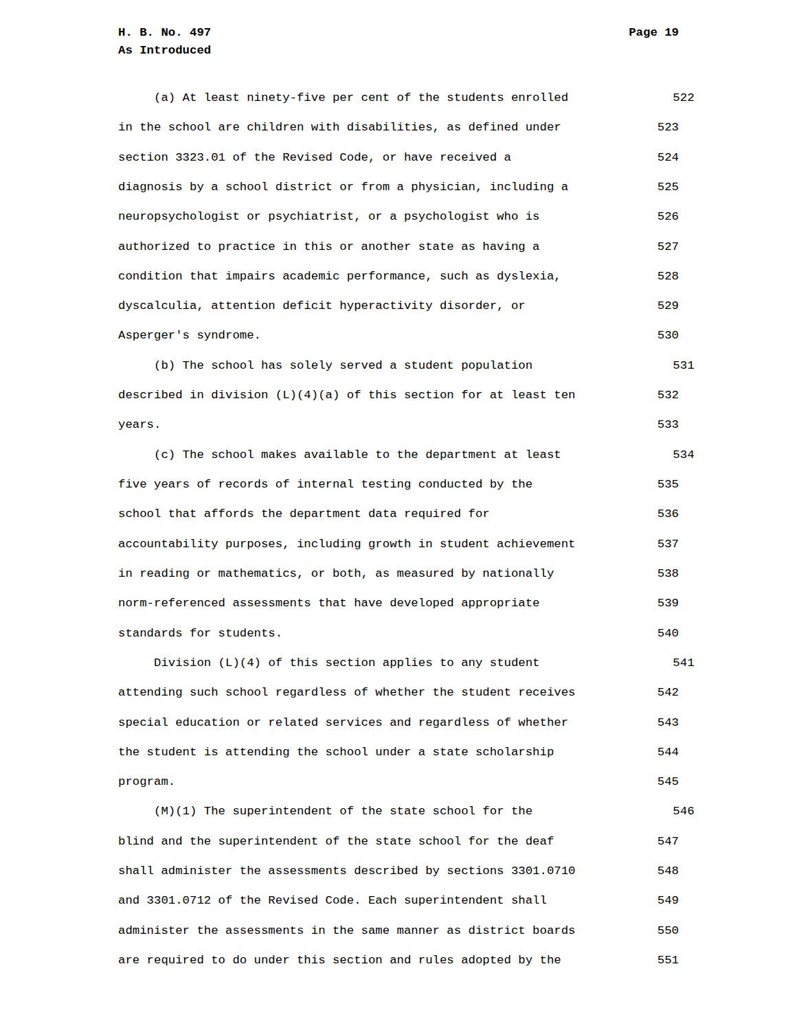H. B. No. 497 As Introduced
Page 19
(a) At least ninety-five per cent of the students enrolled522
in the school are children with disabilities, as defined under523
section 3323.01 of the Revised Code, or have received a524
diagnosis by a school district or from a physician, including a525
neuropsychologist or psychiatrist, or a psychologist who is526
authorized to practice in this or another state as having a527
condition that impairs academic performance, such as dyslexia,528
dyscalculia, attention deficit hyperactivity disorder, or529
Asperger's syndrome.530
(b) The school has solely served a student population531
described in division (L)(4)(a) of this section for at least ten532
years.533
(c) The school makes available to the department at least534
five years of records of internal testing conducted by the535
school that affords the department data required for536
accountability purposes, including growth in student achievement537
in reading or mathematics, or both, as measured by nationally538
norm-referenced assessments that have developed appropriate539
standards for students.540
Division (L)(4) of this section applies to any student541
attending such school regardless of whether the student receives542
special education or related services and regardless of whether543
the student is attending the school under a state scholarship544
program.545
(M)(1) The superintendent of the state school for the546
blind and the superintendent of the state school for the deaf547
shall administer the assessments described by sections 3301.0710548
and 3301.0712 of the Revised Code. Each superintendent shall549
administer the assessments in the same manner as district boards550
are required to do under this section and rules adopted by the551